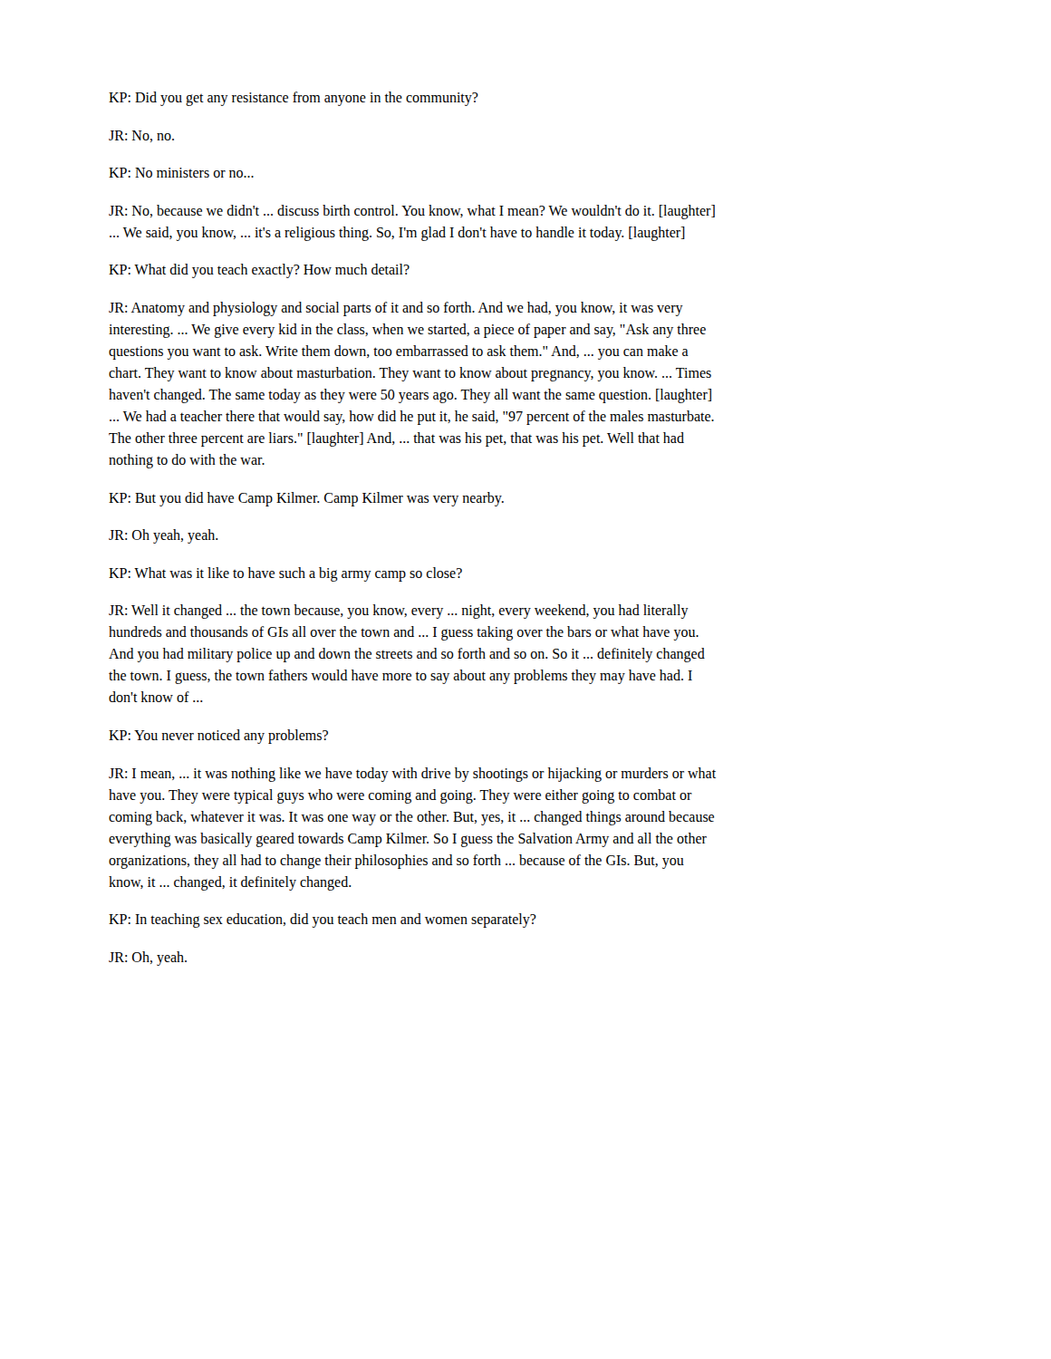KP: Did you get any resistance from anyone in the community?
JR: No, no.
KP: No ministers or no...
JR: No, because we didn't ... discuss birth control. You know, what I mean? We wouldn't do it. [laughter] ... We said, you know, ... it's a religious thing. So, I'm glad I don't have to handle it today. [laughter]
KP: What did you teach exactly? How much detail?
JR: Anatomy and physiology and social parts of it and so forth. And we had, you know, it was very interesting. ... We give every kid in the class, when we started, a piece of paper and say, "Ask any three questions you want to ask. Write them down, too embarrassed to ask them." And, ... you can make a chart. They want to know about masturbation. They want to know about pregnancy, you know. ... Times haven't changed. The same today as they were 50 years ago. They all want the same question. [laughter] ... We had a teacher there that would say, how did he put it, he said, "97 percent of the males masturbate. The other three percent are liars." [laughter] And, ... that was his pet, that was his pet. Well that had nothing to do with the war.
KP: But you did have Camp Kilmer. Camp Kilmer was very nearby.
JR: Oh yeah, yeah.
KP: What was it like to have such a big army camp so close?
JR: Well it changed ... the town because, you know, every ... night, every weekend, you had literally hundreds and thousands of GIs all over the town and ... I guess taking over the bars or what have you. And you had military police up and down the streets and so forth and so on. So it ... definitely changed the town. I guess, the town fathers would have more to say about any problems they may have had. I don't know of ...
KP: You never noticed any problems?
JR: I mean, ... it was nothing like we have today with drive by shootings or hijacking or murders or what have you. They were typical guys who were coming and going. They were either going to combat or coming back, whatever it was. It was one way or the other. But, yes, it ... changed things around because everything was basically geared towards Camp Kilmer. So I guess the Salvation Army and all the other organizations, they all had to change their philosophies and so forth ... because of the GIs. But, you know, it ... changed, it definitely changed.
KP: In teaching sex education, did you teach men and women separately?
JR: Oh, yeah.